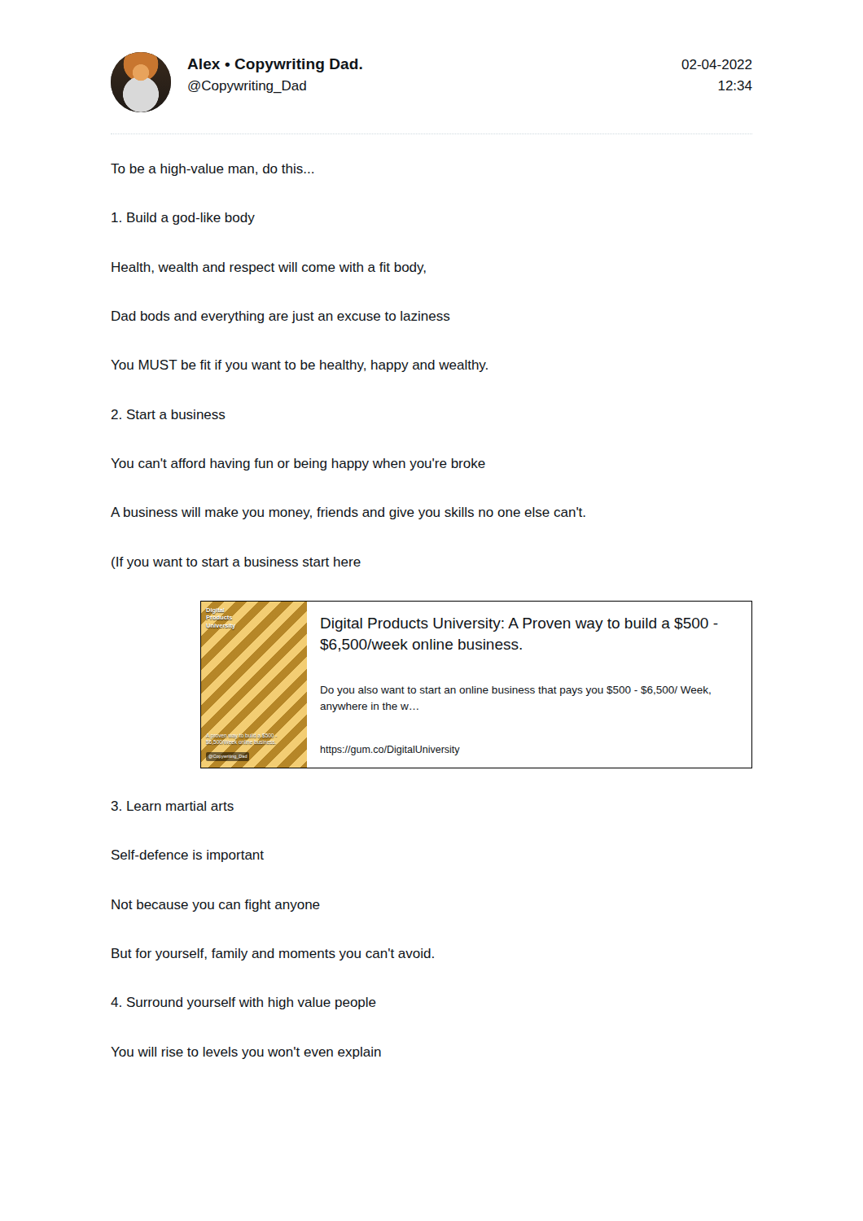Alex • Copywriting Dad. 02-04-2022
@Copywriting_Dad 12:34
To be a high-value man, do this...
1. Build a god-like body
Health, wealth and respect will come with a fit body,
Dad bods and everything are just an excuse to laziness
You MUST be fit if you want to be healthy, happy and wealthy.
2. Start a business
You can't afford having fun or being happy when you're broke
A business will make you money, friends and give you skills no one else can't.
(If you want to start a business start here
Digital
Products
University
A proven way to build a $500 - $6,500/Week online business.
@Copywriting_Dad
Digital Products University: A Proven way to build a $500 - $6,500/week online business.
Do you also want to start an online business that pays you $500 - $6,500/ Week, anywhere in the w…
https://gum.co/DigitalUniversity
3. Learn martial arts
Self-defence is important
Not because you can fight anyone
But for yourself, family and moments you can't avoid.
4. Surround yourself with high value people
You will rise to levels you won't even explain